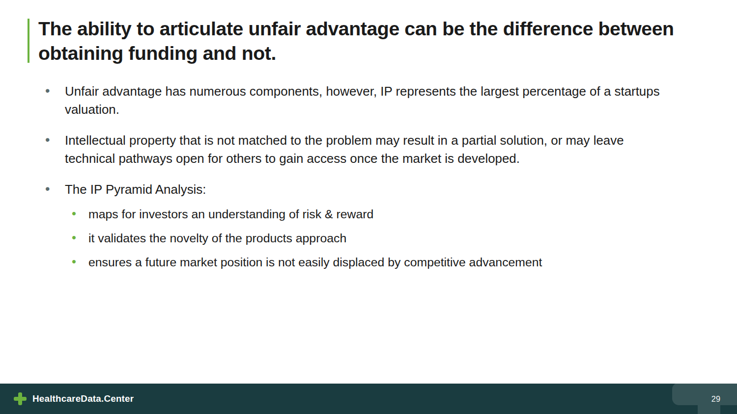The ability to articulate unfair advantage can be the difference between obtaining funding and not.
Unfair advantage has numerous components, however, IP represents the largest percentage of a startups valuation.
Intellectual property that is not matched to the problem may result in a partial solution, or may leave technical pathways open for others to gain access once the market is developed.
The IP Pyramid Analysis:
maps for investors an understanding of risk & reward
it validates the novelty of the products approach
ensures a future market position is not easily displaced by competitive advancement
HealthcareData.Center
29